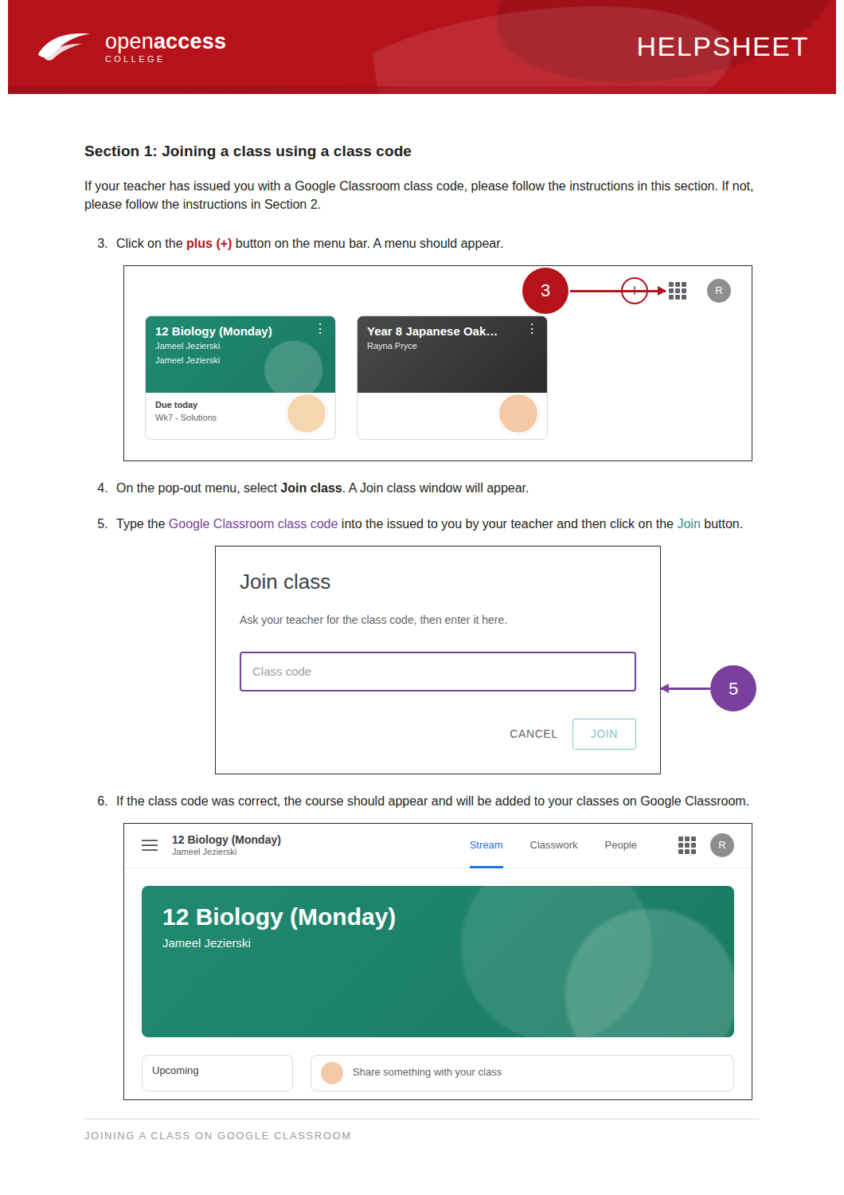open access COLLEGE
Helpsheet
Section 1: Joining a class using a class code
If your teacher has issued you with a Google Classroom class code, please follow the instructions in this section. If not, please follow the instructions in Section 2.
Click on the plus (+) button on the menu bar. A menu should appear.
3
+
R
⋮
12 Biology (Monday)
Jameel Jezierski
Jameel Jezierski
Due today
Wk7 - Solutions
⋮
Year 8 Japanese Oak…
Rayna Pryce
On the pop-out menu, select Join class. A Join class window will appear.
Type the Google Classroom class code into the issued to you by your teacher and then click on the Join button.
Join class
Ask your teacher for the class code, then enter it here.
Class code
Cancel
Join
5
If the class code was correct, the course should appear and will be added to your classes on Google Classroom.
12 Biology (Monday)
Jameel Jezierski
Stream
Classwork
People
R
12 Biology (Monday)
Jameel Jezierski
Upcoming
Share something with your class
Joining a class on Google Classroom